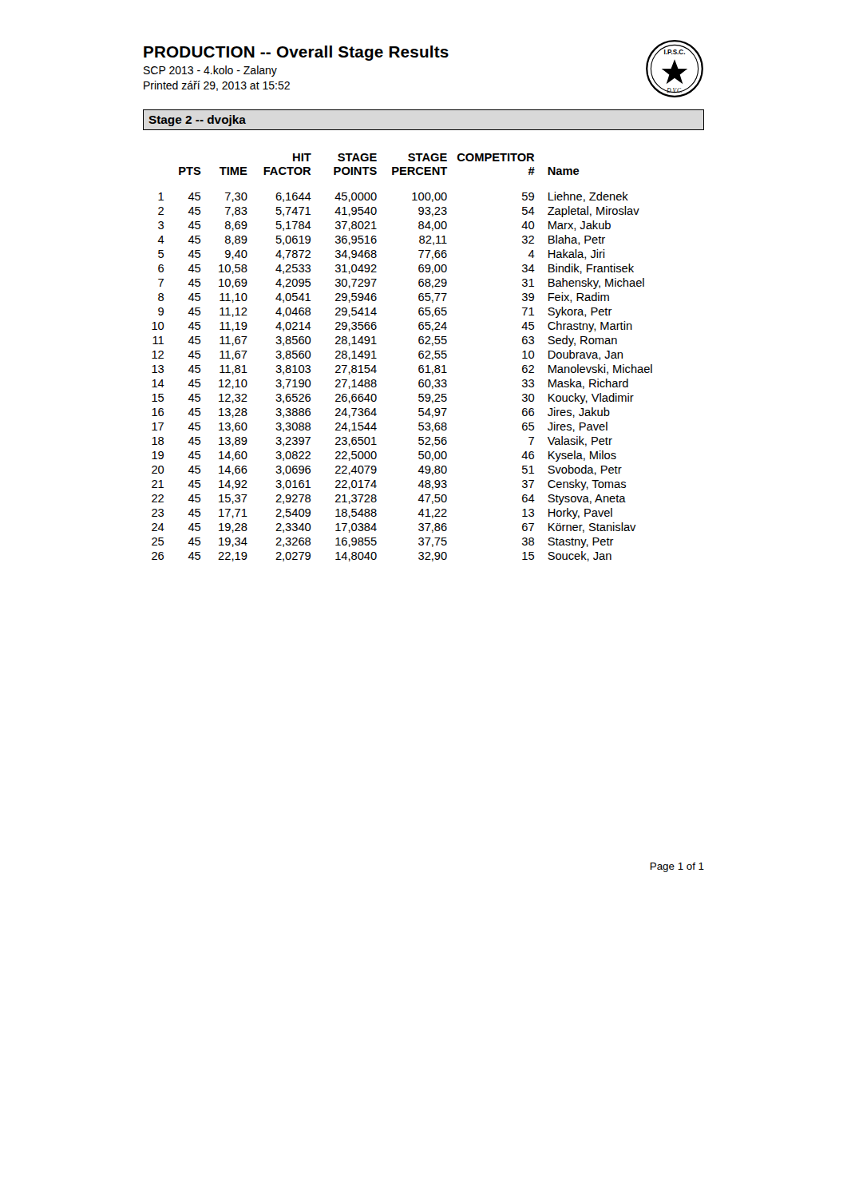PRODUCTION -- Overall Stage Results
SCP 2013 - 4.kolo - Zalany
Printed září 29, 2013 at 15:52
I.P.S.C. D.V.C.
Stage 2 -- dvojka
| | PTS | TIME | HIT FACTOR | STAGE POINTS | STAGE PERCENT | COMPETITOR # | Name |
| --- | --- | --- | --- | --- | --- | --- | --- |
| 1 | 45 | 7,30 | 6,1644 | 45,0000 | 100,00 | 59 | Liehne, Zdenek |
| 2 | 45 | 7,83 | 5,7471 | 41,9540 | 93,23 | 54 | Zapletal, Miroslav |
| 3 | 45 | 8,69 | 5,1784 | 37,8021 | 84,00 | 40 | Marx, Jakub |
| 4 | 45 | 8,89 | 5,0619 | 36,9516 | 82,11 | 32 | Blaha, Petr |
| 5 | 45 | 9,40 | 4,7872 | 34,9468 | 77,66 | 4 | Hakala, Jiri |
| 6 | 45 | 10,58 | 4,2533 | 31,0492 | 69,00 | 34 | Bindik, Frantisek |
| 7 | 45 | 10,69 | 4,2095 | 30,7297 | 68,29 | 31 | Bahensky, Michael |
| 8 | 45 | 11,10 | 4,0541 | 29,5946 | 65,77 | 39 | Feix, Radim |
| 9 | 45 | 11,12 | 4,0468 | 29,5414 | 65,65 | 71 | Sykora, Petr |
| 10 | 45 | 11,19 | 4,0214 | 29,3566 | 65,24 | 45 | Chrastny, Martin |
| 11 | 45 | 11,67 | 3,8560 | 28,1491 | 62,55 | 63 | Sedy, Roman |
| 12 | 45 | 11,67 | 3,8560 | 28,1491 | 62,55 | 10 | Doubrava, Jan |
| 13 | 45 | 11,81 | 3,8103 | 27,8154 | 61,81 | 62 | Manolevski, Michael |
| 14 | 45 | 12,10 | 3,7190 | 27,1488 | 60,33 | 33 | Maska, Richard |
| 15 | 45 | 12,32 | 3,6526 | 26,6640 | 59,25 | 30 | Koucky, Vladimir |
| 16 | 45 | 13,28 | 3,3886 | 24,7364 | 54,97 | 66 | Jires, Jakub |
| 17 | 45 | 13,60 | 3,3088 | 24,1544 | 53,68 | 65 | Jires, Pavel |
| 18 | 45 | 13,89 | 3,2397 | 23,6501 | 52,56 | 7 | Valasik, Petr |
| 19 | 45 | 14,60 | 3,0822 | 22,5000 | 50,00 | 46 | Kysela, Milos |
| 20 | 45 | 14,66 | 3,0696 | 22,4079 | 49,80 | 51 | Svoboda, Petr |
| 21 | 45 | 14,92 | 3,0161 | 22,0174 | 48,93 | 37 | Censky, Tomas |
| 22 | 45 | 15,37 | 2,9278 | 21,3728 | 47,50 | 64 | Stysova, Aneta |
| 23 | 45 | 17,71 | 2,5409 | 18,5488 | 41,22 | 13 | Horky, Pavel |
| 24 | 45 | 19,28 | 2,3340 | 17,0384 | 37,86 | 67 | Körner, Stanislav |
| 25 | 45 | 19,34 | 2,3268 | 16,9855 | 37,75 | 38 | Stastny, Petr |
| 26 | 45 | 22,19 | 2,0279 | 14,8040 | 32,90 | 15 | Soucek, Jan |
Page 1 of 1